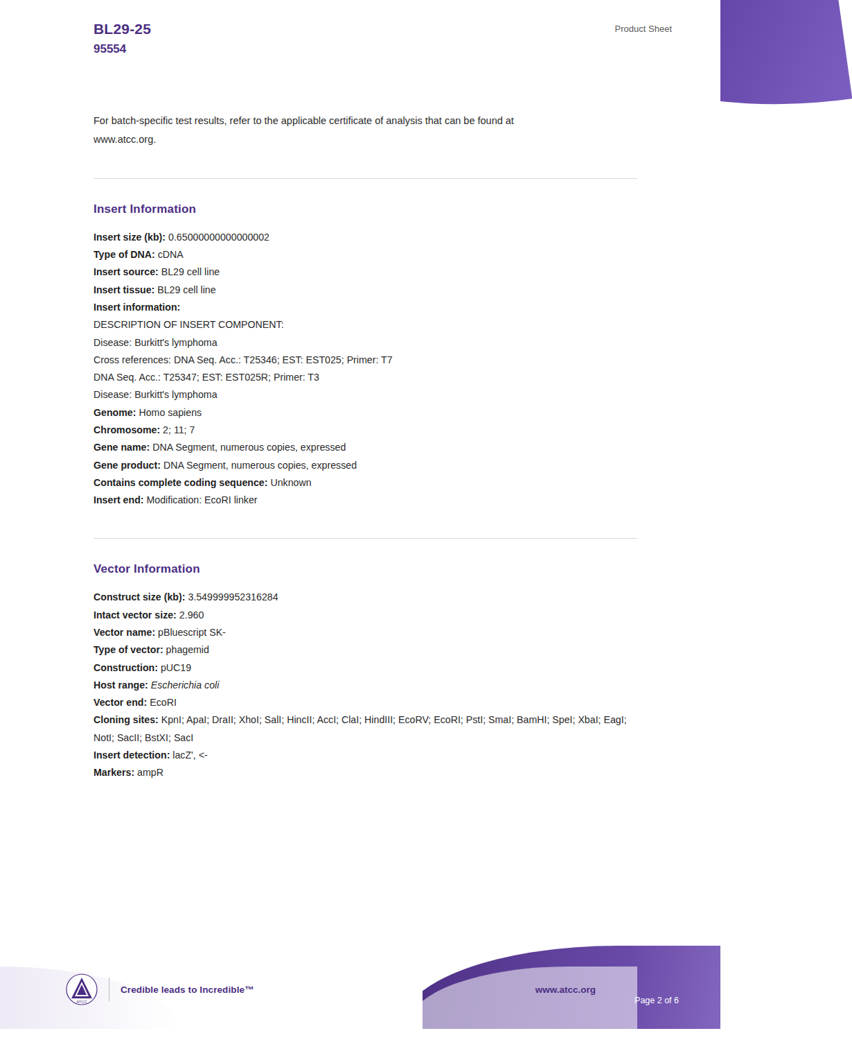BL29-25
95554
Product Sheet
For batch-specific test results, refer to the applicable certificate of analysis that can be found at www.atcc.org.
Insert Information
Insert size (kb): 0.65000000000000002
Type of DNA: cDNA
Insert source: BL29 cell line
Insert tissue: BL29 cell line
Insert information:
DESCRIPTION OF INSERT COMPONENT:
Disease: Burkitt's lymphoma
Cross references: DNA Seq. Acc.: T25346; EST: EST025; Primer: T7
DNA Seq. Acc.: T25347; EST: EST025R; Primer: T3
Disease: Burkitt's lymphoma
Genome: Homo sapiens
Chromosome: 2; 11; 7
Gene name: DNA Segment, numerous copies, expressed
Gene product: DNA Segment, numerous copies, expressed
Contains complete coding sequence: Unknown
Insert end: Modification: EcoRI linker
Vector Information
Construct size (kb): 3.549999952316284
Intact vector size: 2.960
Vector name: pBluescript SK-
Type of vector: phagemid
Construction: pUC19
Host range: Escherichia coli
Vector end: EcoRI
Cloning sites: KpnI; ApaI; DraII; XhoI; SalI; HincII; AccI; ClaI; HindIII; EcoRV; EcoRI; PstI; SmaI; BamHI; SpeI; XbaI; EagI; NotI; SacII; BstXI; SacI
Insert detection: lacZ', <-
Markers: ampR
ATCC
Credible leads to Incredible™
www.atcc.org
Page 2 of 6